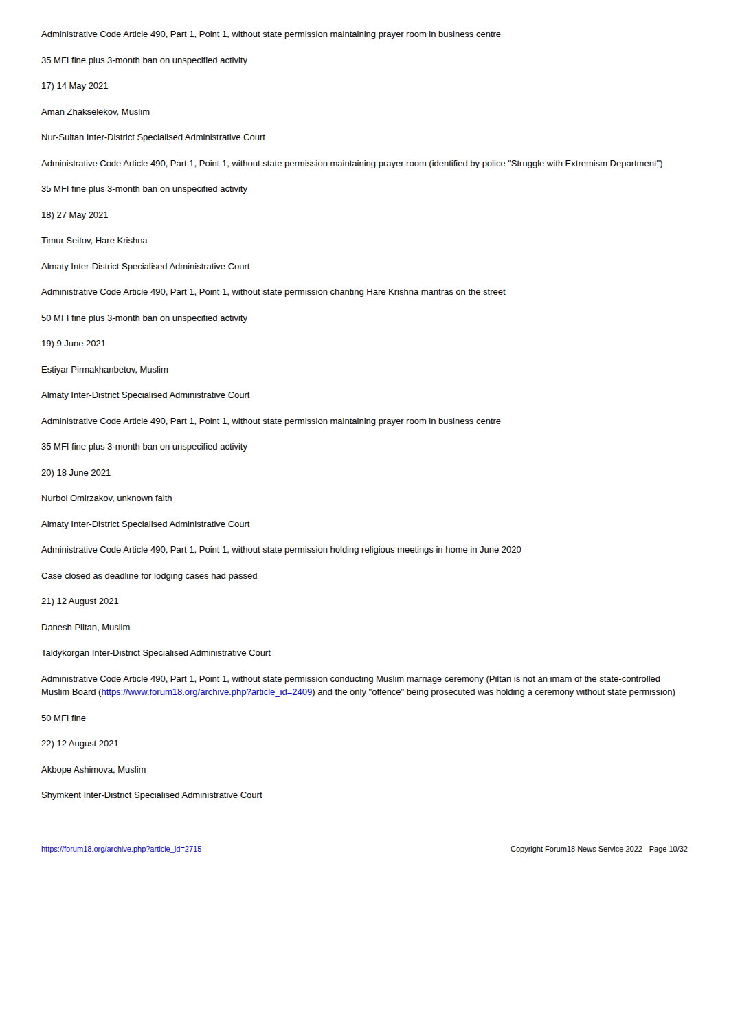Administrative Code Article 490, Part 1, Point 1, without state permission maintaining prayer room in business centre
35 MFI fine plus 3-month ban on unspecified activity
17) 14 May 2021
Aman Zhakselekov, Muslim
Nur-Sultan Inter-District Specialised Administrative Court
Administrative Code Article 490, Part 1, Point 1, without state permission maintaining prayer room (identified by police "Struggle with Extremism Department")
35 MFI fine plus 3-month ban on unspecified activity
18) 27 May 2021
Timur Seitov, Hare Krishna
Almaty Inter-District Specialised Administrative Court
Administrative Code Article 490, Part 1, Point 1, without state permission chanting Hare Krishna mantras on the street
50 MFI fine plus 3-month ban on unspecified activity
19) 9 June 2021
Estiyar Pirmakhanbetov, Muslim
Almaty Inter-District Specialised Administrative Court
Administrative Code Article 490, Part 1, Point 1, without state permission maintaining prayer room in business centre
35 MFI fine plus 3-month ban on unspecified activity
20) 18 June 2021
Nurbol Omirzakov, unknown faith
Almaty Inter-District Specialised Administrative Court
Administrative Code Article 490, Part 1, Point 1, without state permission holding religious meetings in home in June 2020
Case closed as deadline for lodging cases had passed
21) 12 August 2021
Danesh Piltan, Muslim
Taldykorgan Inter-District Specialised Administrative Court
Administrative Code Article 490, Part 1, Point 1, without state permission conducting Muslim marriage ceremony (Piltan is not an imam of the state-controlled Muslim Board (https://www.forum18.org/archive.php?article_id=2409) and the only "offence" being prosecuted was holding a ceremony without state permission)
50 MFI fine
22) 12 August 2021
Akbope Ashimova, Muslim
Shymkent Inter-District Specialised Administrative Court
https://forum18.org/archive.php?article_id=2715
Copyright Forum18 News Service 2022 - Page 10/32